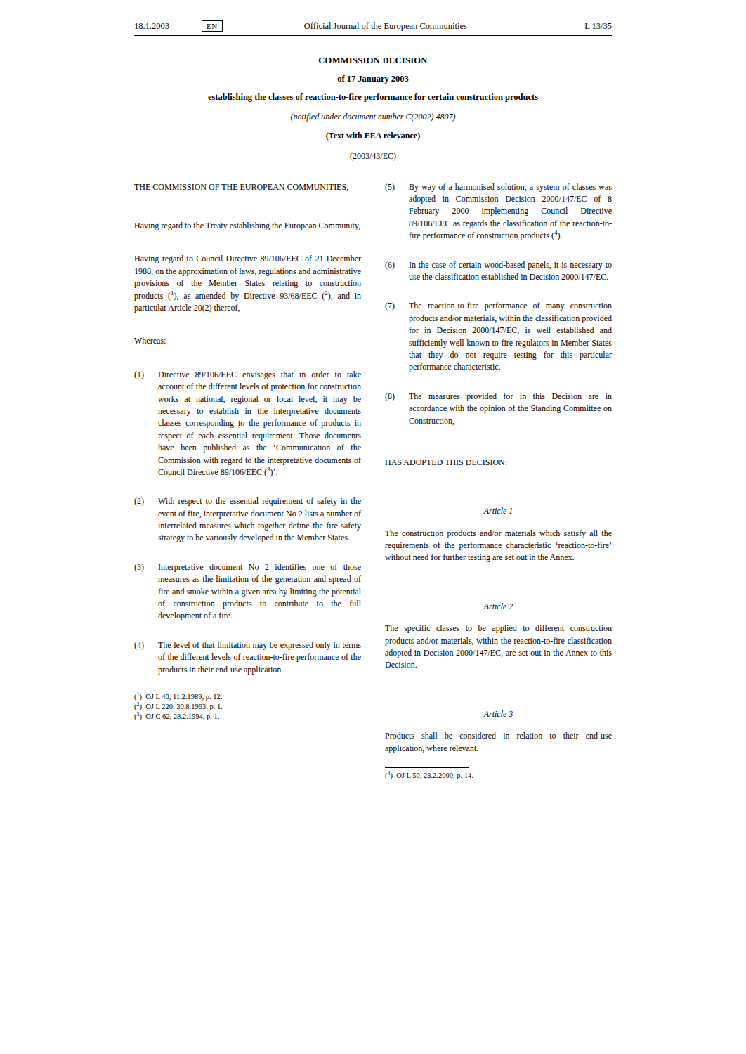18.1.2003
EN
Official Journal of the European Communities
L 13/35
COMMISSION DECISION
of 17 January 2003
establishing the classes of reaction-to-fire performance for certain construction products
(notified under document number C(2002) 4807)
(Text with EEA relevance)
(2003/43/EC)
THE COMMISSION OF THE EUROPEAN COMMUNITIES,
Having regard to the Treaty establishing the European Community,
Having regard to Council Directive 89/106/EEC of 21 December 1988, on the approximation of laws, regulations and administrative provisions of the Member States relating to construction products (1), as amended by Directive 93/68/EEC (2), and in particular Article 20(2) thereof,
Whereas:
(1)
Directive 89/106/EEC envisages that in order to take account of the different levels of protection for construction works at national, regional or local level, it may be necessary to establish in the interpretative documents classes corresponding to the performance of products in respect of each essential requirement. Those documents have been published as the ‘Communication of the Commission with regard to the interpretative documents of Council Directive 89/106/EEC (3)’.
(2)
With respect to the essential requirement of safety in the event of fire, interpretative document No 2 lists a number of interrelated measures which together define the fire safety strategy to be variously developed in the Member States.
(3)
Interpretative document No 2 identifies one of those measures as the limitation of the generation and spread of fire and smoke within a given area by limiting the potential of construction products to contribute to the full development of a fire.
(4)
The level of that limitation may be expressed only in terms of the different levels of reaction-to-fire performance of the products in their end-use application.
(1) OJ L 40, 11.2.1989, p. 12.
(2) OJ L 220, 30.8.1993, p. 1.
(3) OJ C 62, 28.2.1994, p. 1.
(5)
By way of a harmonised solution, a system of classes was adopted in Commission Decision 2000/147/EC of 8 February 2000 implementing Council Directive 89/106/EEC as regards the classification of the reaction-to-fire performance of construction products (4).
(6)
In the case of certain wood-based panels, it is necessary to use the classification established in Decision 2000/147/EC.
(7)
The reaction-to-fire performance of many construction products and/or materials, within the classification provided for in Decision 2000/147/EC, is well established and sufficiently well known to fire regulators in Member States that they do not require testing for this particular performance characteristic.
(8)
The measures provided for in this Decision are in accordance with the opinion of the Standing Committee on Construction,
HAS ADOPTED THIS DECISION:
Article 1
The construction products and/or materials which satisfy all the requirements of the performance characteristic ‘reaction-to-fire’ without need for further testing are set out in the Annex.
Article 2
The specific classes to be applied to different construction products and/or materials, within the reaction-to-fire classification adopted in Decision 2000/147/EC, are set out in the Annex to this Decision.
Article 3
Products shall be considered in relation to their end-use application, where relevant.
(4) OJ L 50, 23.2.2000, p. 14.